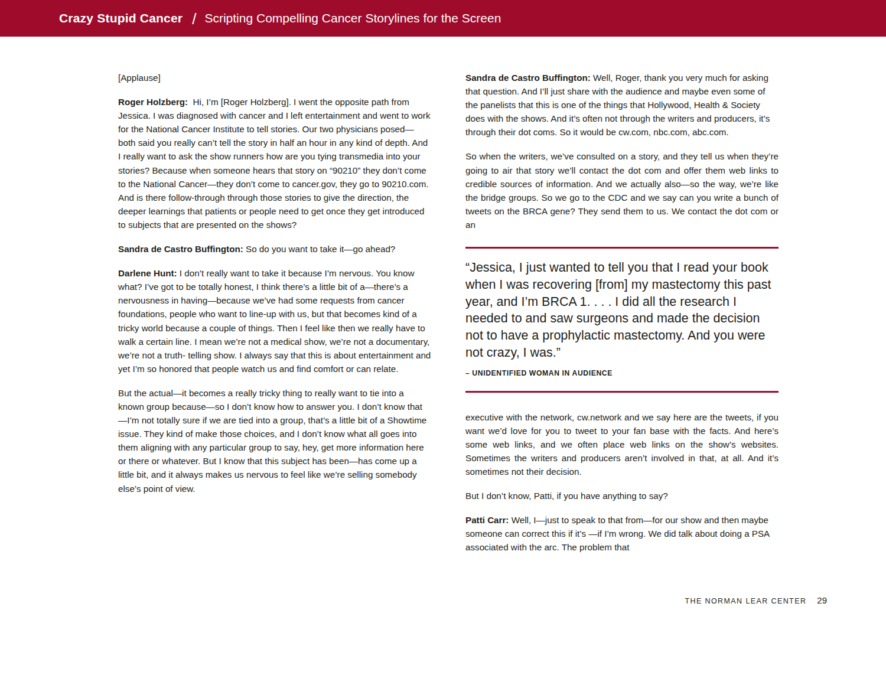Crazy Stupid Cancer / Scripting Compelling Cancer Storylines for the Screen
[Applause]
Roger Holzberg: Hi, I’m [Roger Holzberg]. I went the opposite path from Jessica. I was diagnosed with cancer and I left entertainment and went to work for the National Cancer Institute to tell stories. Our two physicians posed—both said you really can’t tell the story in half an hour in any kind of depth. And I really want to ask the show runners how are you tying transmedia into your stories? Because when someone hears that story on “90210” they don’t come to the National Cancer—they don’t come to cancer.gov, they go to 90210.com. And is there follow-through through those stories to give the direction, the deeper learnings that patients or people need to get once they get introduced to subjects that are presented on the shows?
Sandra de Castro Buffington: So do you want to take it—go ahead?
Darlene Hunt: I don’t really want to take it because I’m nervous. You know what? I’ve got to be totally honest, I think there’s a little bit of a—there’s a nervousness in having—because we’ve had some requests from cancer foundations, people who want to line-up with us, but that becomes kind of a tricky world because a couple of things. Then I feel like then we really have to walk a certain line. I mean we’re not a medical show, we’re not a documentary, we’re not a truth- telling show. I always say that this is about entertainment and yet I’m so honored that people watch us and find comfort or can relate.
But the actual—it becomes a really tricky thing to really want to tie into a known group because—so I don’t know how to answer you. I don’t know that—I’m not totally sure if we are tied into a group, that’s a little bit of a Showtime issue. They kind of make those choices, and I don’t know what all goes into them aligning with any particular group to say, hey, get more information here or there or whatever. But I know that this subject has been—has come up a little bit, and it always makes us nervous to feel like we’re selling somebody else’s point of view.
Sandra de Castro Buffington: Well, Roger, thank you very much for asking that question. And I’ll just share with the audience and maybe even some of the panelists that this is one of the things that Hollywood, Health & Society does with the shows. And it’s often not through the writers and producers, it’s through their dot coms. So it would be cw.com, nbc.com, abc.com.
So when the writers, we’ve consulted on a story, and they tell us when they’re going to air that story we’ll contact the dot com and offer them web links to credible sources of information. And we actually also—so the way, we’re like the bridge groups. So we go to the CDC and we say can you write a bunch of tweets on the BRCA gene? They send them to us. We contact the dot com or an
“Jessica, I just wanted to tell you that I read your book when I was recovering [from] my mastectomy this past year, and I’m BRCA 1. . . . I did all the research I needed to and saw surgeons and made the decision not to have a prophylactic mastectomy. And you were not crazy, I was.”
– Unidentified Woman in Audience
executive with the network, cw.network and we say here are the tweets, if you want we’d love for you to tweet to your fan base with the facts. And here’s some web links, and we often place web links on the show’s websites. Sometimes the writers and producers aren’t involved in that, at all. And it’s sometimes not their decision.
But I don’t know, Patti, if you have anything to say?
Patti Carr: Well, I—just to speak to that from—for our show and then maybe someone can correct this if it’s —if I’m wrong. We did talk about doing a PSA associated with the arc. The problem that
The Norman Lear Center 29